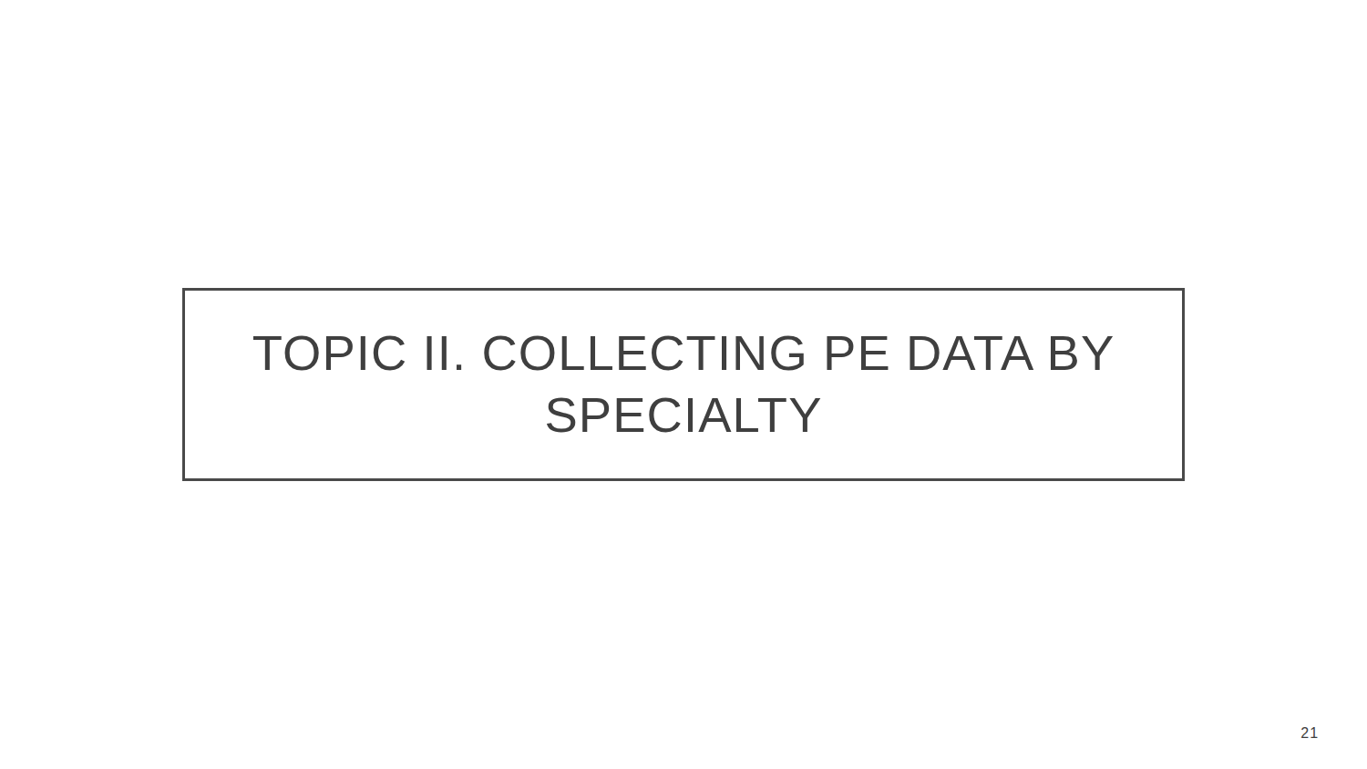Topic II. Collecting PE Data by Specialty
21